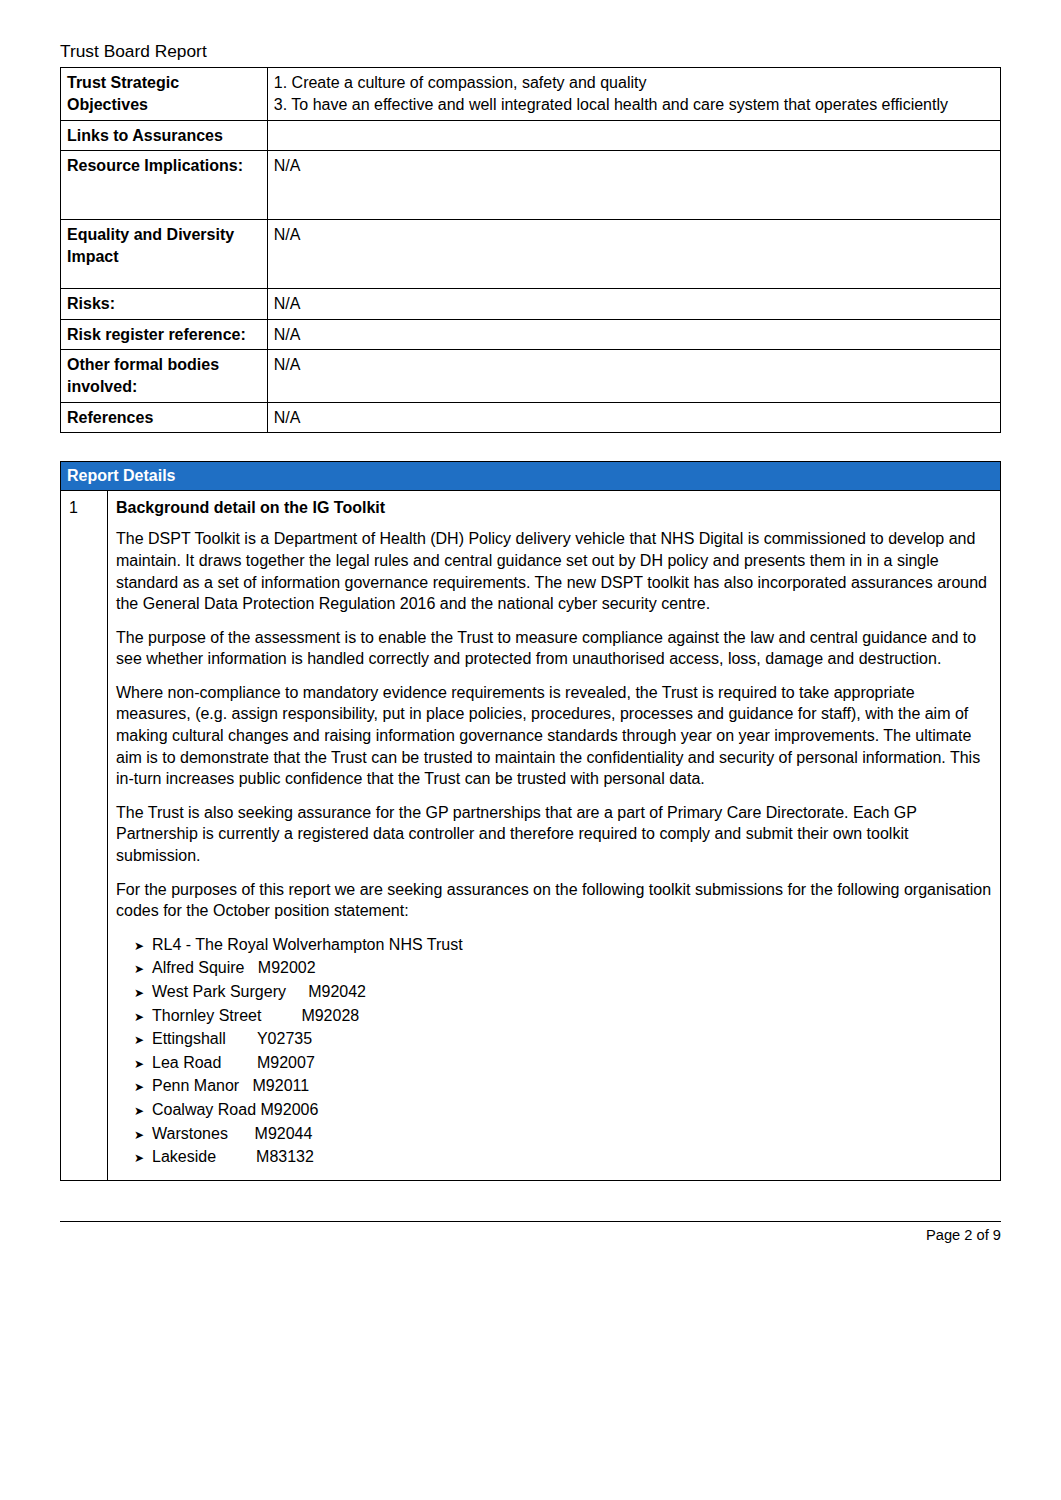Trust Board Report
| Trust Strategic Objectives | 1. Create a culture of compassion, safety and quality 3. To have an effective and well integrated local health and care system that operates efficiently |
| Links to Assurances | |
| Resource Implications: | N/A |
| Equality and Diversity Impact | N/A |
| Risks: | N/A |
| Risk register reference: | N/A |
| Other formal bodies involved: | N/A |
| References | N/A |
Report Details
| 1 | Background detail on the IG Toolkit The DSPT Toolkit is a Department of Health (DH) Policy delivery vehicle that NHS Digital is commissioned to develop and maintain. It draws together the legal rules and central guidance set out by DH policy and presents them in in a single standard as a set of information governance requirements. The new DSPT toolkit has also incorporated assurances around the General Data Protection Regulation 2016 and the national cyber security centre. The purpose of the assessment is to enable the Trust to measure compliance against the law and central guidance and to see whether information is handled correctly and protected from unauthorised access, loss, damage and destruction. Where non-compliance to mandatory evidence requirements is revealed, the Trust is required to take appropriate measures, (e.g. assign responsibility, put in place policies, procedures, processes and guidance for staff), with the aim of making cultural changes and raising information governance standards through year on year improvements. The ultimate aim is to demonstrate that the Trust can be trusted to maintain the confidentiality and security of personal information. This in-turn increases public confidence that the Trust can be trusted with personal data. The Trust is also seeking assurance for the GP partnerships that are a part of Primary Care Directorate. Each GP Partnership is currently a registered data controller and therefore required to comply and submit their own toolkit submission. For the purposes of this report we are seeking assurances on the following toolkit submissions for the following organisation codes for the October position statement: RL4 - The Royal Wolverhampton NHS Trust Alfred Squire M92002 West Park Surgery M92042 Thornley Street M92028 Ettingshall Y02735 Lea Road M92007 Penn Manor M92011 Coalway Road M92006 Warstones M92044 Lakeside M83132 |
Page 2 of 9